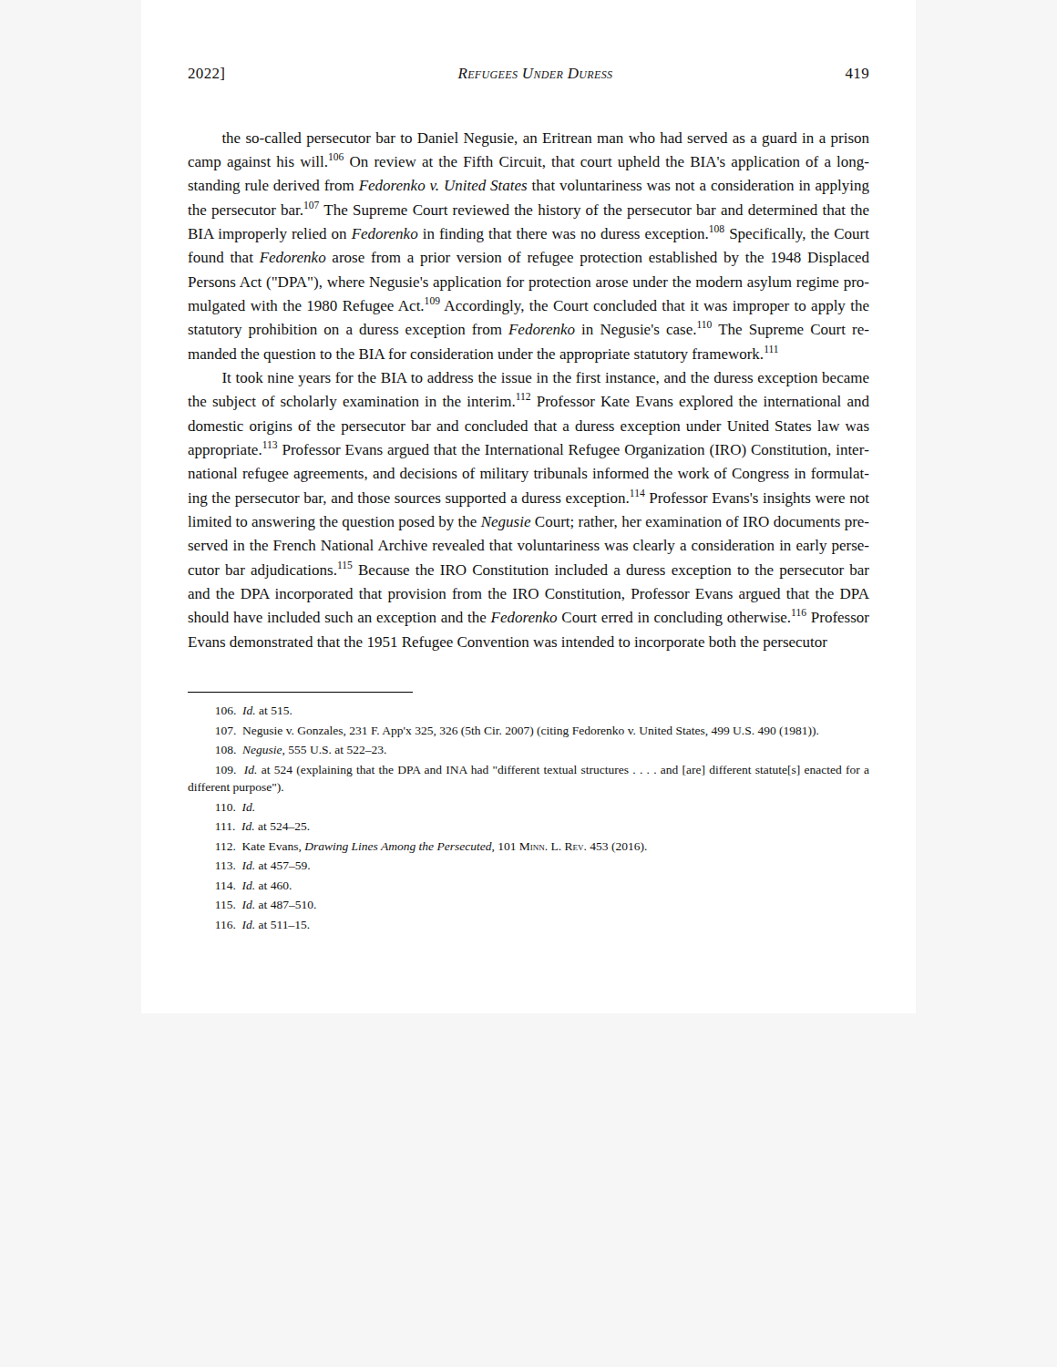2022] Refugees Under Duress 419
the so-called persecutor bar to Daniel Negusie, an Eritrean man who had served as a guard in a prison camp against his will.106 On review at the Fifth Circuit, that court upheld the BIA's application of a longstanding rule derived from Fedorenko v. United States that voluntariness was not a consideration in applying the persecutor bar.107 The Supreme Court reviewed the history of the persecutor bar and determined that the BIA improperly relied on Fedorenko in finding that there was no duress exception.108 Specifically, the Court found that Fedorenko arose from a prior version of refugee protection established by the 1948 Displaced Persons Act ("DPA"), where Negusie's application for protection arose under the modern asylum regime promulgated with the 1980 Refugee Act.109 Accordingly, the Court concluded that it was improper to apply the statutory prohibition on a duress exception from Fedorenko in Negusie's case.110 The Supreme Court remanded the question to the BIA for consideration under the appropriate statutory framework.111
It took nine years for the BIA to address the issue in the first instance, and the duress exception became the subject of scholarly examination in the interim.112 Professor Kate Evans explored the international and domestic origins of the persecutor bar and concluded that a duress exception under United States law was appropriate.113 Professor Evans argued that the International Refugee Organization (IRO) Constitution, international refugee agreements, and decisions of military tribunals informed the work of Congress in formulating the persecutor bar, and those sources supported a duress exception.114 Professor Evans's insights were not limited to answering the question posed by the Negusie Court; rather, her examination of IRO documents preserved in the French National Archive revealed that voluntariness was clearly a consideration in early persecutor bar adjudications.115 Because the IRO Constitution included a duress exception to the persecutor bar and the DPA incorporated that provision from the IRO Constitution, Professor Evans argued that the DPA should have included such an exception and the Fedorenko Court erred in concluding otherwise.116 Professor Evans demonstrated that the 1951 Refugee Convention was intended to incorporate both the persecutor
106. Id. at 515.
107. Negusie v. Gonzales, 231 F. App'x 325, 326 (5th Cir. 2007) (citing Fedorenko v. United States, 499 U.S. 490 (1981)).
108. Negusie, 555 U.S. at 522–23.
109. Id. at 524 (explaining that the DPA and INA had "different textual structures . . . . and [are] different statute[s] enacted for a different purpose").
110. Id.
111. Id. at 524–25.
112. Kate Evans, Drawing Lines Among the Persecuted, 101 Minn. L. Rev. 453 (2016).
113. Id. at 457–59.
114. Id. at 460.
115. Id. at 487–510.
116. Id. at 511–15.